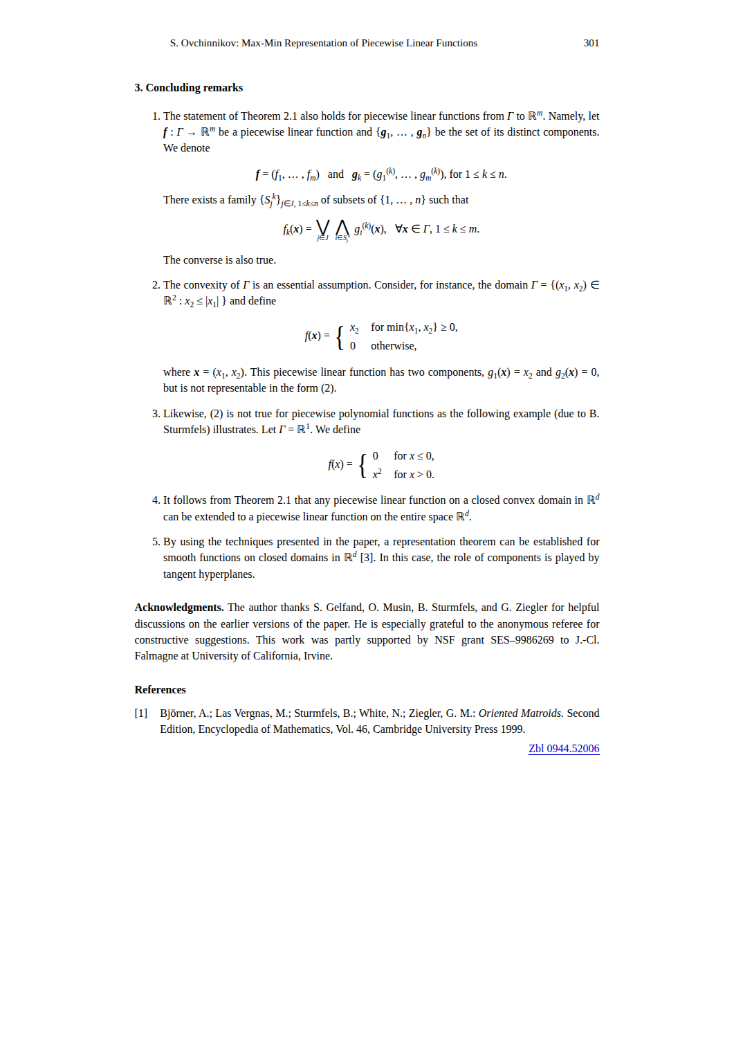S. Ovchinnikov: Max-Min Representation of Piecewise Linear Functions 301
3. Concluding remarks
The statement of Theorem 2.1 also holds for piecewise linear functions from Γ to ℝm. Namely, let f : Γ → ℝm be a piecewise linear function and {g1, … , gn} be the set of its distinct components. We denote
f = (f1, … , fm) and gk = (g1(k), … , gm(k)), for 1 ≤ k ≤ n.
There exists a family {Sjk}j∈J, 1≤k≤n of subsets of {1, … , n} such that
fk(x) = ⋁j∈J ⋀i∈Sjk gi(k)(x), ∀x ∈ Γ, 1 ≤ k ≤ m.
The converse is also true.
The convexity of Γ is an essential assumption. Consider, for instance, the domain Γ = {(x1, x2) ∈ ℝ2 : x2 ≤ |x1| } and define
f(x) = { x2 for min{x1, x2} ≥ 0, 0 otherwise,
where x = (x1, x2). This piecewise linear function has two components, g1(x) = x2 and g2(x) = 0, but is not representable in the form (2).
Likewise, (2) is not true for piecewise polynomial functions as the following example (due to B. Sturmfels) illustrates. Let Γ = ℝ1. We define
f(x) = { 0 for x ≤ 0, x2 for x > 0.
It follows from Theorem 2.1 that any piecewise linear function on a closed convex domain in ℝd can be extended to a piecewise linear function on the entire space ℝd.
By using the techniques presented in the paper, a representation theorem can be established for smooth functions on closed domains in ℝd [3]. In this case, the role of components is played by tangent hyperplanes.
Acknowledgments. The author thanks S. Gelfand, O. Musin, B. Sturmfels, and G. Ziegler for helpful discussions on the earlier versions of the paper. He is especially grateful to the anonymous referee for constructive suggestions. This work was partly supported by NSF grant SES–9986269 to J.-Cl. Falmagne at University of California, Irvine.
References
[1] Björner, A.; Las Vergnas, M.; Sturmfels, B.; White, N.; Ziegler, G. M.: Oriented Matroids. Second Edition, Encyclopedia of Mathematics, Vol. 46, Cambridge University Press 1999.
Zbl 0944.52006